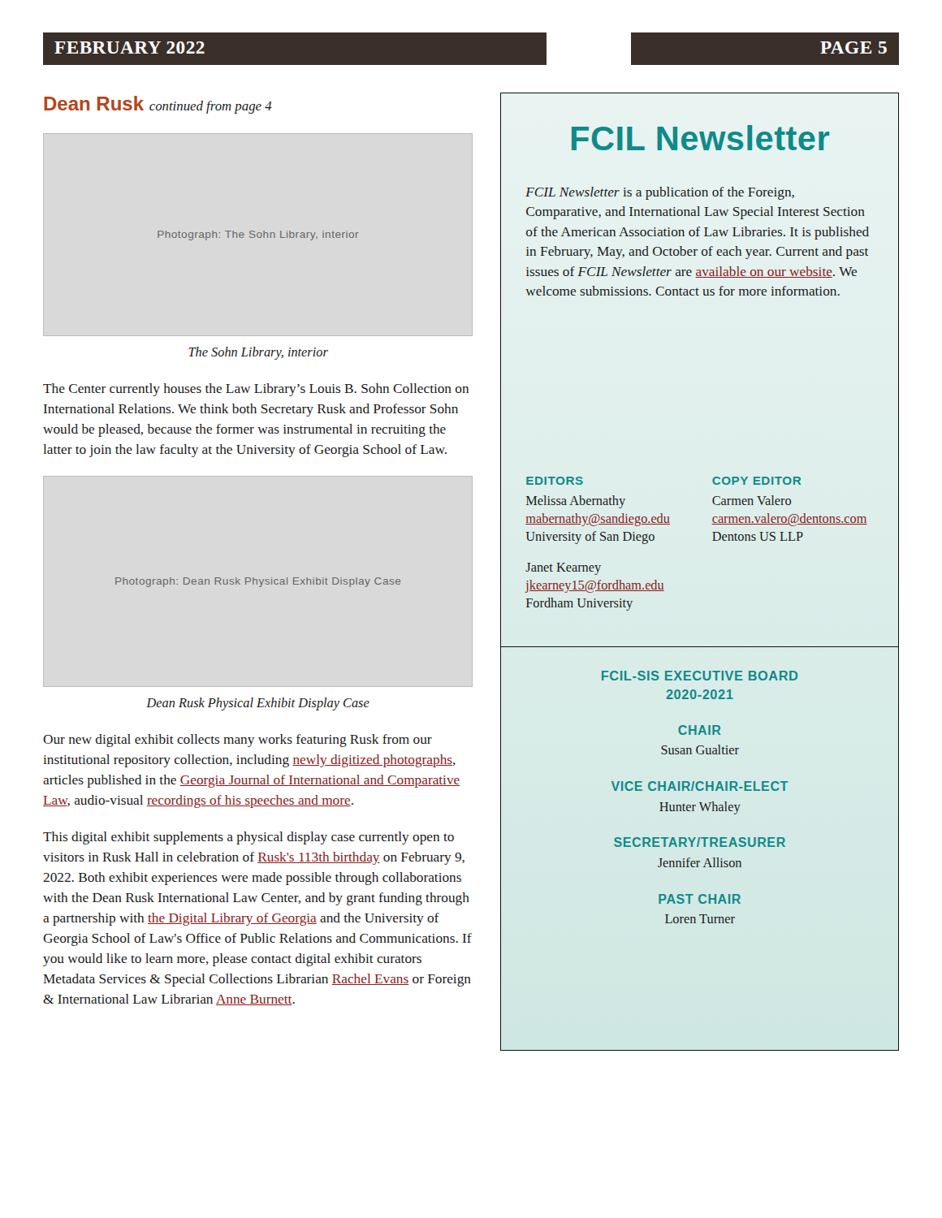FEBRUARY 2022
PAGE 5
Dean Rusk continued from page 4
Photograph: The Sohn Library, interior
The Sohn Library, interior
The Center currently houses the Law Library’s Louis B. Sohn Collection on International Relations. We think both Secretary Rusk and Professor Sohn would be pleased, because the former was instrumental in recruiting the latter to join the law faculty at the University of Georgia School of Law.
Photograph: Dean Rusk Physical Exhibit Display Case
Dean Rusk Physical Exhibit Display Case
Our new digital exhibit collects many works featuring Rusk from our institutional repository collection, including newly digitized photographs, articles published in the Georgia Journal of International and Comparative Law, audio-visual recordings of his speeches and more.
This digital exhibit supplements a physical display case currently open to visitors in Rusk Hall in celebration of Rusk's 113th birthday on February 9, 2022. Both exhibit experiences were made possible through collaborations with the Dean Rusk International Law Center, and by grant funding through a partnership with the Digital Library of Georgia and the University of Georgia School of Law's Office of Public Relations and Communications. If you would like to learn more, please contact digital exhibit curators Metadata Services & Special Collections Librarian Rachel Evans or Foreign & International Law Librarian Anne Burnett.
FCIL Newsletter
FCIL Newsletter is a publication of the Foreign, Comparative, and International Law Special Interest Section of the American Association of Law Libraries. It is published in February, May, and October of each year. Current and past issues of FCIL Newsletter are available on our website. We welcome submissions. Contact us for more information.
EDITORS
Melissa Abernathy
mabernathy@sandiego.edu
University of San Diego
Janet Kearney
jkearney15@fordham.edu
Fordham University
COPY EDITOR
Carmen Valero
carmen.valero@dentons.com
Dentons US LLP
FCIL-SIS EXECUTIVE BOARD
2020-2021
CHAIR
Susan Gualtier
VICE CHAIR/CHAIR-ELECT
Hunter Whaley
SECRETARY/TREASURER
Jennifer Allison
PAST CHAIR
Loren Turner